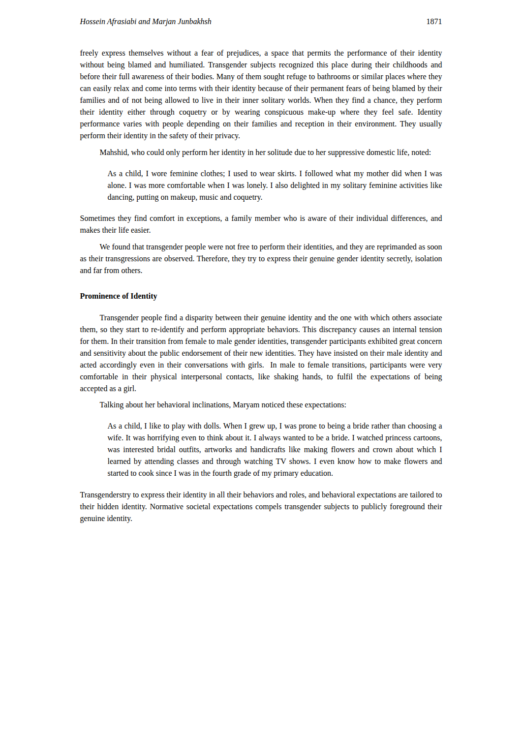Hossein Afrasiabi and Marjan Junbakhsh 1871
freely express themselves without a fear of prejudices, a space that permits the performance of their identity without being blamed and humiliated. Transgender subjects recognized this place during their childhoods and before their full awareness of their bodies. Many of them sought refuge to bathrooms or similar places where they can easily relax and come into terms with their identity because of their permanent fears of being blamed by their families and of not being allowed to live in their inner solitary worlds. When they find a chance, they perform their identity either through coquetry or by wearing conspicuous make-up where they feel safe. Identity performance varies with people depending on their families and reception in their environment. They usually perform their identity in the safety of their privacy.
Mahshid, who could only perform her identity in her solitude due to her suppressive domestic life, noted:
As a child, I wore feminine clothes; I used to wear skirts. I followed what my mother did when I was alone. I was more comfortable when I was lonely. I also delighted in my solitary feminine activities like dancing, putting on makeup, music and coquetry.
Sometimes they find comfort in exceptions, a family member who is aware of their individual differences, and makes their life easier.
We found that transgender people were not free to perform their identities, and they are reprimanded as soon as their transgressions are observed. Therefore, they try to express their genuine gender identity secretly, isolation and far from others.
Prominence of Identity
Transgender people find a disparity between their genuine identity and the one with which others associate them, so they start to re-identify and perform appropriate behaviors. This discrepancy causes an internal tension for them. In their transition from female to male gender identities, transgender participants exhibited great concern and sensitivity about the public endorsement of their new identities. They have insisted on their male identity and acted accordingly even in their conversations with girls. In male to female transitions, participants were very comfortable in their physical interpersonal contacts, like shaking hands, to fulfil the expectations of being accepted as a girl.
Talking about her behavioral inclinations, Maryam noticed these expectations:
As a child, I like to play with dolls. When I grew up, I was prone to being a bride rather than choosing a wife. It was horrifying even to think about it. I always wanted to be a bride. I watched princess cartoons, was interested bridal outfits, artworks and handicrafts like making flowers and crown about which I learned by attending classes and through watching TV shows. I even know how to make flowers and started to cook since I was in the fourth grade of my primary education.
Transgenderstry to express their identity in all their behaviors and roles, and behavioral expectations are tailored to their hidden identity. Normative societal expectations compels transgender subjects to publicly foreground their genuine identity.